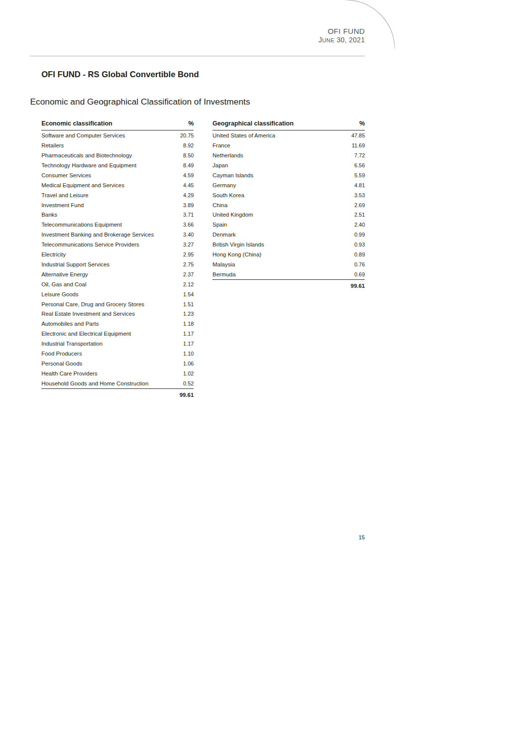OFI FUND
JUNE 30, 2021
OFI FUND - RS Global Convertible Bond
Economic and Geographical Classification of Investments
| Economic classification | % |
| --- | --- |
| Software and Computer Services | 20.75 |
| Retailers | 8.92 |
| Pharmaceuticals and Biotechnology | 8.50 |
| Technology Hardware and Equipment | 8.49 |
| Consumer Services | 4.59 |
| Medical Equipment and Services | 4.45 |
| Travel and Leisure | 4.29 |
| Investment Fund | 3.89 |
| Banks | 3.71 |
| Telecommunications Equipment | 3.66 |
| Investment Banking and Brokerage Services | 3.40 |
| Telecommunications Service Providers | 3.27 |
| Electricity | 2.95 |
| Industrial Support Services | 2.75 |
| Alternative Energy | 2.37 |
| Oil, Gas and Coal | 2.12 |
| Leisure Goods | 1.54 |
| Personal Care, Drug and Grocery Stores | 1.51 |
| Real Estate Investment and Services | 1.23 |
| Automobiles and Parts | 1.18 |
| Electronic and Electrical Equipment | 1.17 |
| Industrial Transportation | 1.17 |
| Food Producers | 1.10 |
| Personal Goods | 1.06 |
| Health Care Providers | 1.02 |
| Household Goods and Home Construction | 0.52 |
| | 99.61 |
| Geographical classification | % |
| --- | --- |
| United States of America | 47.85 |
| France | 11.69 |
| Netherlands | 7.72 |
| Japan | 6.56 |
| Cayman Islands | 5.59 |
| Germany | 4.81 |
| South Korea | 3.53 |
| China | 2.69 |
| United Kingdom | 2.51 |
| Spain | 2.40 |
| Denmark | 0.99 |
| British Virgin Islands | 0.93 |
| Hong Kong (China) | 0.89 |
| Malaysia | 0.76 |
| Bermuda | 0.69 |
| | 99.61 |
15